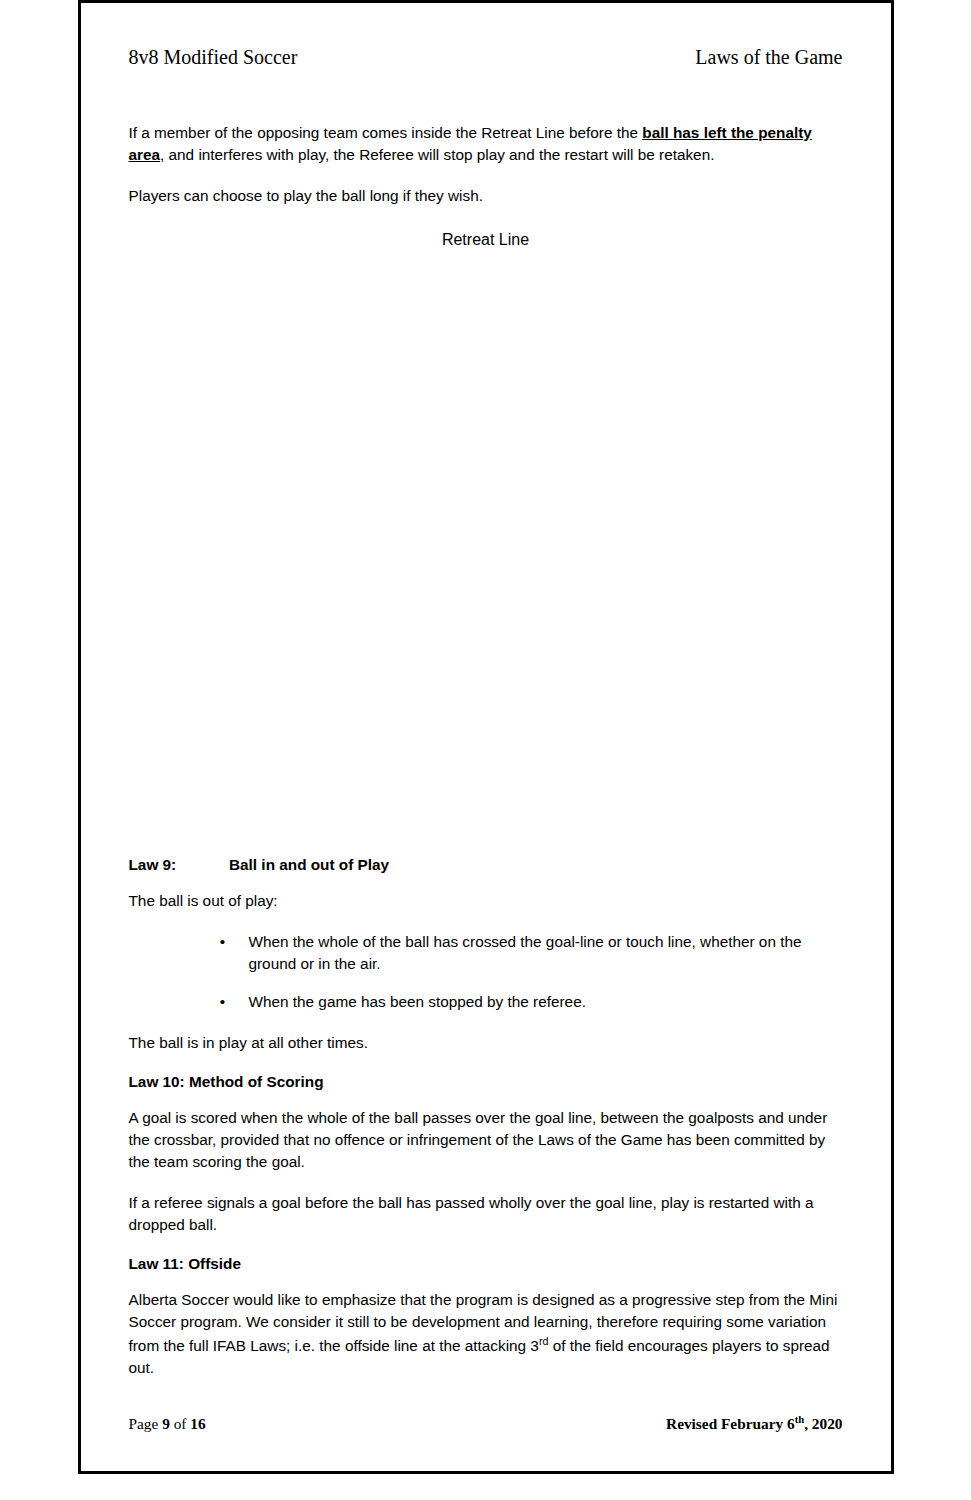8v8 Modified Soccer
Laws of the Game
If a member of the opposing team comes inside the Retreat Line before the ball has left the penalty area, and interferes with play, the Referee will stop play and the restart will be retaken.
Players can choose to play the ball long if they wish.
Retreat Line
Law 9: Ball in and out of Play
The ball is out of play:
When the whole of the ball has crossed the goal-line or touch line, whether on the ground or in the air.
When the game has been stopped by the referee.
The ball is in play at all other times.
Law 10: Method of Scoring
A goal is scored when the whole of the ball passes over the goal line, between the goalposts and under the crossbar, provided that no offence or infringement of the Laws of the Game has been committed by the team scoring the goal.
If a referee signals a goal before the ball has passed wholly over the goal line, play is restarted with a dropped ball.
Law 11: Offside
Alberta Soccer would like to emphasize that the program is designed as a progressive step from the Mini Soccer program. We consider it still to be development and learning, therefore requiring some variation from the full IFAB Laws; i.e. the offside line at the attacking 3rd of the field encourages players to spread out.
Page 9 of 16
Revised February 6th, 2020